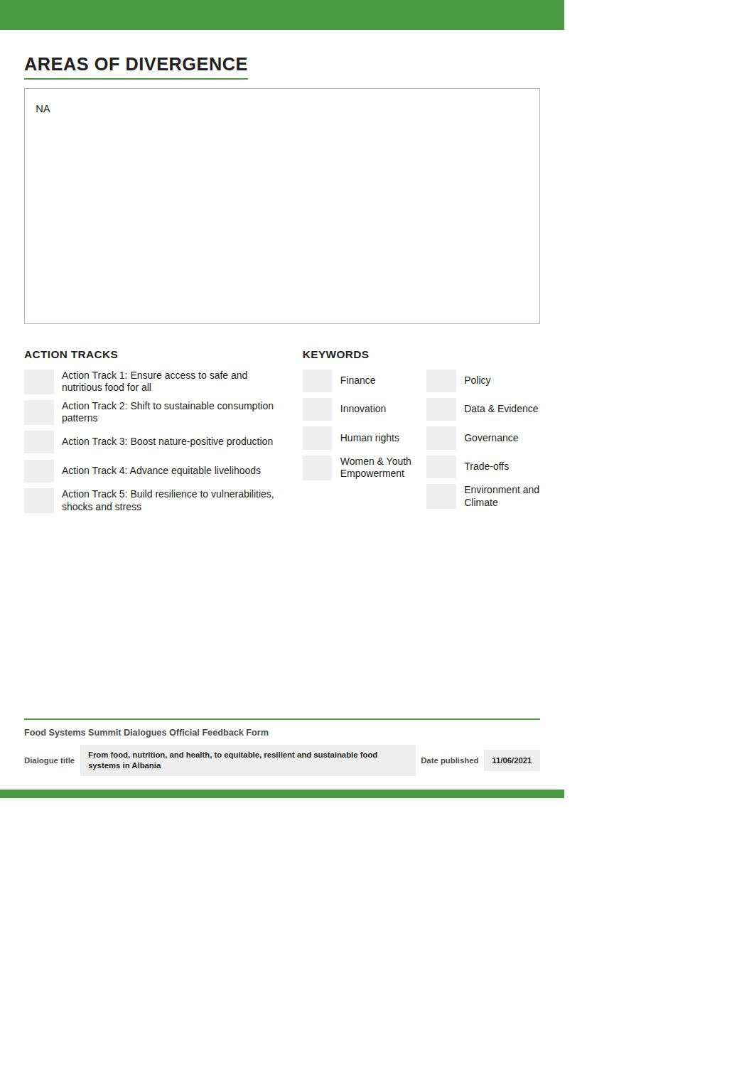Areas of divergence
NA
Action Tracks
Action Track 1: Ensure access to safe and nutritious food for all
Action Track 2: Shift to sustainable consumption patterns
Action Track 3: Boost nature-positive production
Action Track 4: Advance equitable livelihoods
Action Track 5: Build resilience to vulnerabilities, shocks and stress
Keywords
Finance
Innovation
Human rights
Women & Youth Empowerment
Policy
Data & Evidence
Governance
Trade-offs
Environment and Climate
Food Systems Summit Dialogues Official Feedback Form
Dialogue title From food, nutrition, and health, to equitable, resilient and sustainable food systems in Albania Date published 11/06/2021